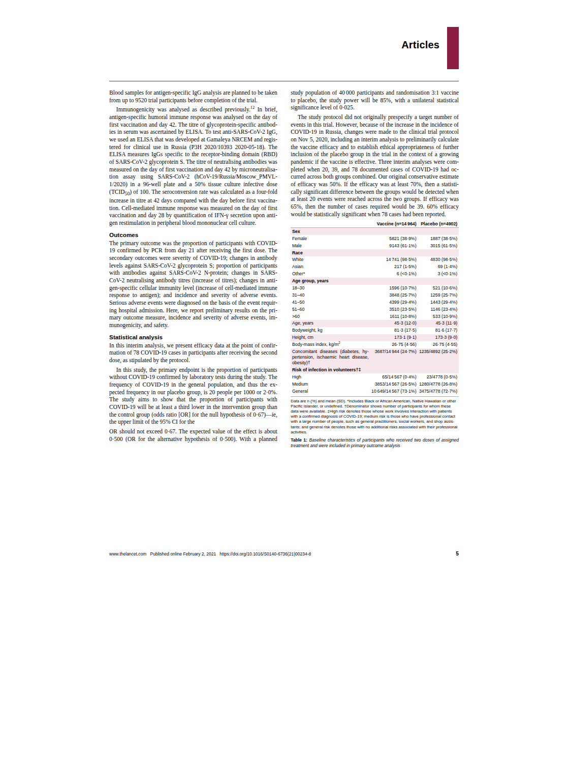Articles
Blood samples for antigen-specific IgG analysis are planned to be taken from up to 9520 trial participants before completion of the trial.
Immunogenicity was analysed as described previously.12 In brief, antigen-specific humoral immune response was analysed on the day of first vaccination and day 42. The titre of glycoprotein-specific antibodies in serum was ascertained by ELISA. To test anti-SARS-CoV-2 IgG, we used an ELISA that was developed at Gamaleya NRCEM and registered for clinical use in Russia (P3H 2020/10393 2020-05-18). The ELISA measures IgGs specific to the receptor-binding domain (RBD) of SARS-CoV-2 glycoprotein S. The titre of neutralising antibodies was measured on the day of first vaccination and day 42 by microneutralisation assay using SARS-CoV-2 (hCoV-19/Russia/Moscow_PMVL-1/2020) in a 96-well plate and a 50% tissue culture infective dose (TCID50) of 100. The seroconversion rate was calculated as a four-fold increase in titre at 42 days compared with the day before first vaccination. Cell-mediated immune response was measured on the day of first vaccination and day 28 by quantification of IFN-γ secretion upon antigen restimulation in peripheral blood mononuclear cell culture.
Outcomes
The primary outcome was the proportion of participants with COVID-19 confirmed by PCR from day 21 after receiving the first dose. The secondary outcomes were severity of COVID-19; changes in antibody levels against SARS-CoV-2 glycoprotein S; proportion of participants with antibodies against SARS-CoV-2 N-protein; changes in SARS-CoV-2 neutralising antibody titres (increase of titres); changes in antigen-specific cellular immunity level (increase of cell-mediated immune response to antigen); and incidence and severity of adverse events. Serious adverse events were diagnosed on the basis of the event requiring hospital admission. Here, we report preliminary results on the primary outcome measure, incidence and severity of adverse events, immunogenicity, and safety.
Statistical analysis
In this interim analysis, we present efficacy data at the point of confirmation of 78 COVID-19 cases in participants after receiving the second dose, as stipulated by the protocol.
In this study, the primary endpoint is the proportion of participants without COVID-19 confirmed by laboratory tests during the study. The frequency of COVID-19 in the general population, and thus the expected frequency in our placebo group, is 20 people per 1000 or 2·0%. The study aims to show that the proportion of participants with COVID-19 will be at least a third lower in the intervention group than the control group (odds ratio [OR] for the null hypothesis of 0·67)—ie, the upper limit of the 95% CI for the
OR should not exceed 0·67. The expected value of the effect is about 0·500 (OR for the alternative hypothesis of 0·500). With a planned study population of 40 000 participants and randomisation 3:1 vaccine to placebo, the study power will be 85%, with a unilateral statistical significance level of 0·025.
The study protocol did not originally prespecify a target number of events in this trial. However, because of the increase in the incidence of COVID-19 in Russia, changes were made to the clinical trial protocol on Nov 5, 2020, including an interim analysis to preliminarily calculate the vaccine efficacy and to establish ethical appropriateness of further inclusion of the placebo group in the trial in the context of a growing pandemic if the vaccine is effective. Three interim analyses were completed when 20, 39, and 78 documented cases of COVID-19 had occurred across both groups combined. Our original conservative estimate of efficacy was 50%. If the efficacy was at least 70%, then a statistically significant difference between the groups would be detected when at least 20 events were reached across the two groups. If efficacy was 65%, then the number of cases required would be 39. 60% efficacy would be statistically significant when 78 cases had been reported.
| | Vaccine (n=14 964) | Placebo (n=4902) |
| --- | --- | --- |
| Sex |
| Female | 5821 (38·9%) | 1887 (38·5%) |
| Male | 9143 (61·1%) | 3015 (61·5%) |
| Race |
| White | 14 741 (98·5%) | 4830 (98·5%) |
| Asian | 217 (1·5%) | 69 (1·4%) |
| Other* | 6 (<0·1%) | 3 (<0·1%) |
| Age group, years |
| 18–30 | 1596 (10·7%) | 521 (10·6%) |
| 31–40 | 3848 (25·7%) | 1259 (25·7%) |
| 41–50 | 4399 (29·4%) | 1443 (29·4%) |
| 51–60 | 3510 (23·5%) | 1146 (23·4%) |
| >60 | 1611 (10·8%) | 533 (10·9%) |
| Age, years | 45·3 (12·0) | 45·3 (11·9) |
| Bodyweight, kg | 81·3 (17·5) | 81·6 (17·7) |
| Height, cm | 173·1 (9·1) | 173·3 (9·0) |
| Body-mass index, kg/m 2 | 26·75 (4·56) | 26·75 (4·55) |
| Concomitant diseases (diabetes, hypertension, ischaemic heart disease, obesity)† | 3687/14 944 (24·7%) | 1235/4892 (25·2%) |
| Risk of infection in volunteers†‡ |
| High | 65/14 567 (0·4%) | 23/4778 (0·5%) |
| Medium | 3853/14 567 (26·5%) | 1280/4778 (26·8%) |
| General | 10 649/14 567 (73·1%) | 3475/4778 (72·7%) |
Data are n (%) and mean (SD). *Includes Black or African American, Native Hawaiian or other Pacific Islander, or undefined. †Denominator shows number of participants for whom these data were available. ‡High risk denotes those whose work involves interaction with patients with a confirmed diagnosis of COVID-19; medium risk is those who have professional contact with a large number of people, such as general practitioners, social workers, and shop assistants; and general risk denotes those with no additional risks associated with their professional activities.
Table 1: Baseline characteristics of participants who received two doses of assigned treatment and were included in primary outcome analysis
www.thelancet.com Published online February 2, 2021 https://doi.org/10.1016/S0140-6736(21)00234-8
5